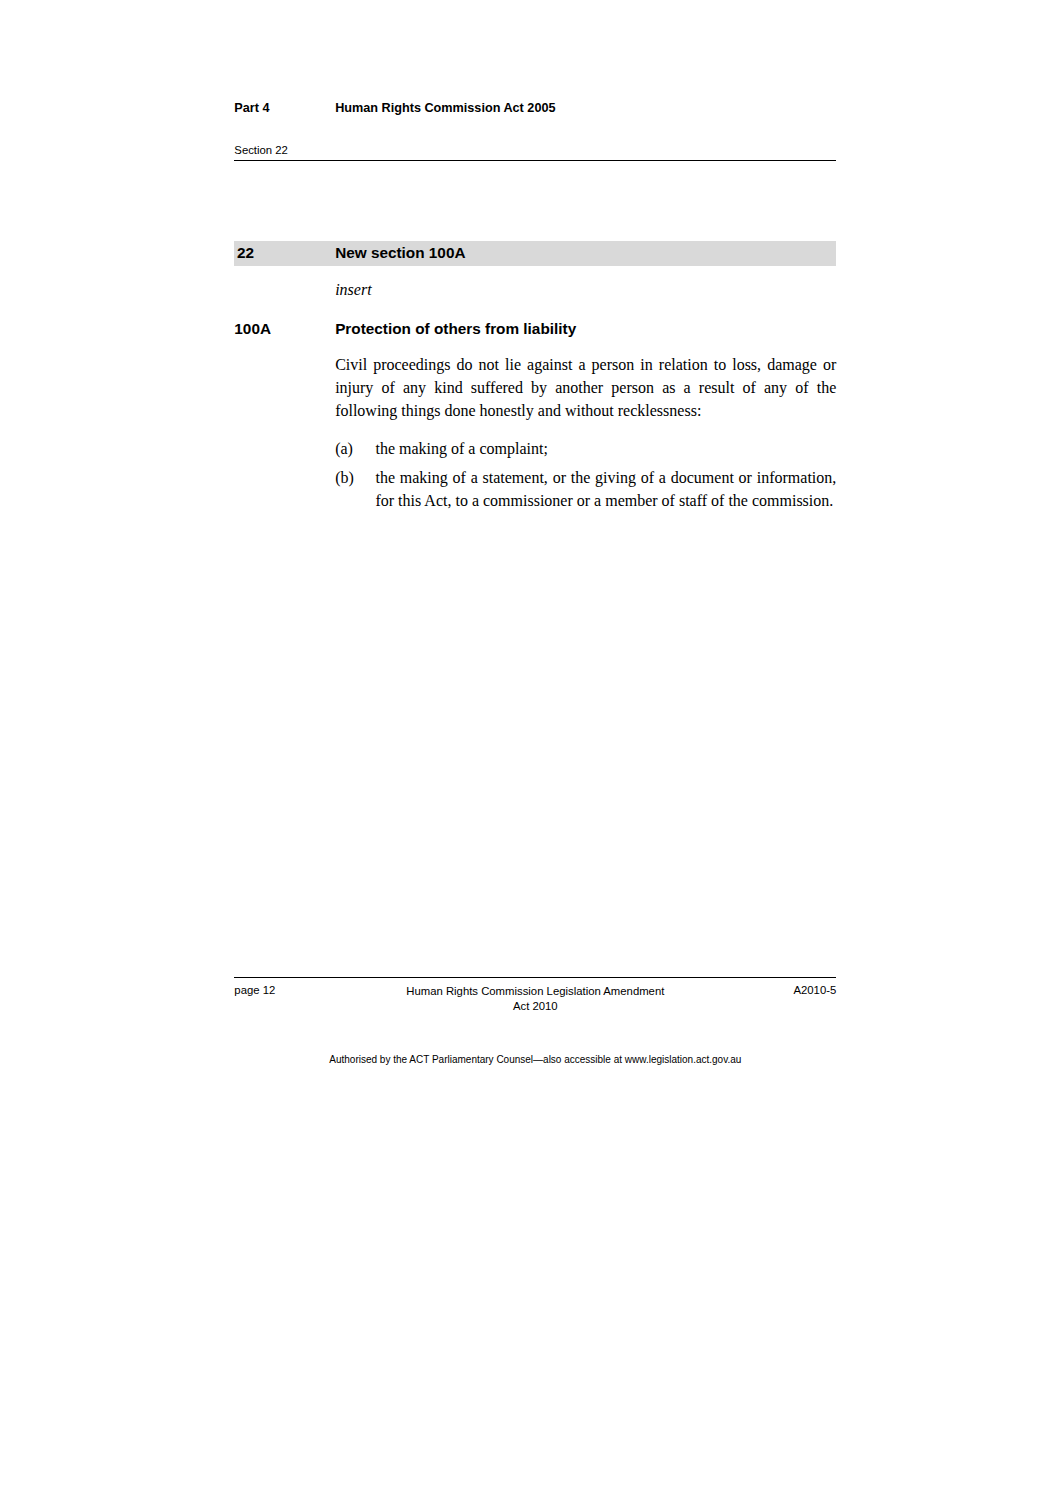Part 4
Human Rights Commission Act 2005
Section 22
22
New section 100A
insert
100A
Protection of others from liability
Civil proceedings do not lie against a person in relation to loss, damage or injury of any kind suffered by another person as a result of any of the following things done honestly and without recklessness:
(a) the making of a complaint;
(b) the making of a statement, or the giving of a document or information, for this Act, to a commissioner or a member of staff of the commission.
page 12
Human Rights Commission Legislation Amendment
Act 2010
A2010-5
Authorised by the ACT Parliamentary Counsel—also accessible at www.legislation.act.gov.au